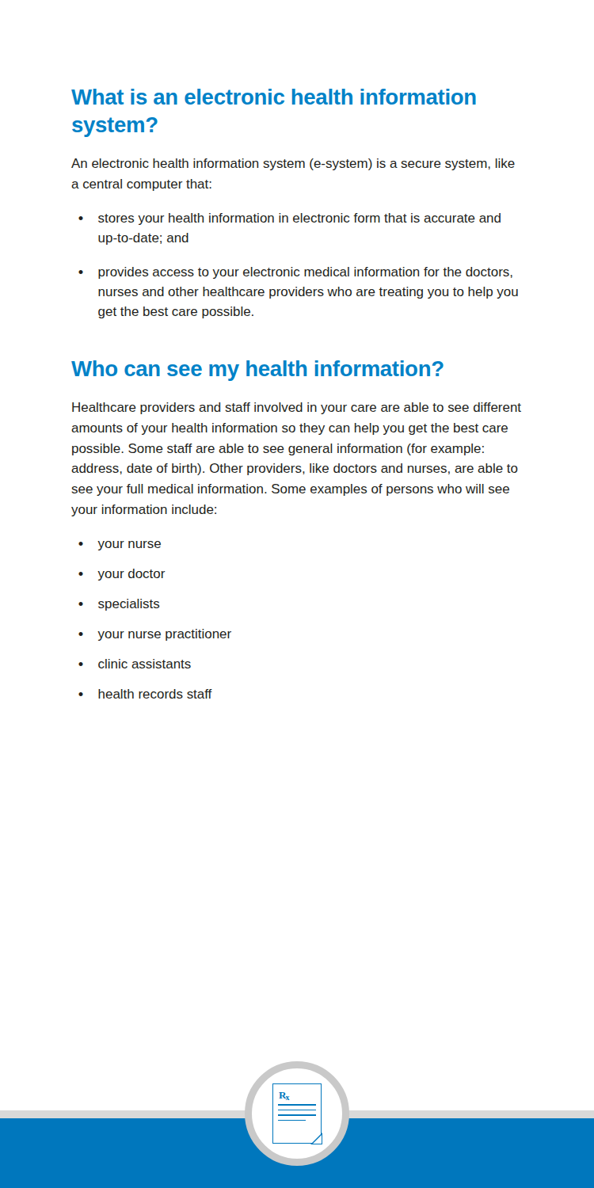What is an electronic health information system?
An electronic health information system (e-system) is a secure system, like a central computer that:
stores your health information in electronic form that is accurate and up-to-date; and
provides access to your electronic medical information for the doctors, nurses and other healthcare providers who are treating you to help you get the best care possible.
Who can see my health information?
Healthcare providers and staff involved in your care are able to see different amounts of your health information so they can help you get the best care possible. Some staff are able to see general information (for example: address, date of birth). Other providers, like doctors and nurses, are able to see your full medical information. Some examples of persons who will see your information include:
your nurse
your doctor
specialists
your nurse practitioner
clinic assistants
health records staff
Rx